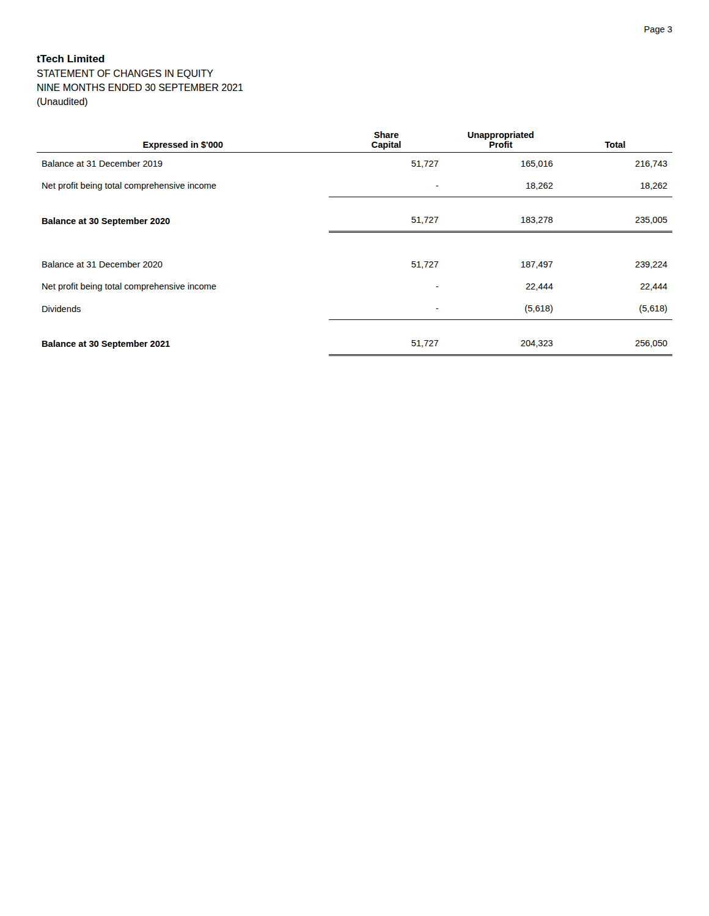Page 3
tTech Limited
STATEMENT OF CHANGES IN EQUITY
NINE MONTHS ENDED 30 SEPTEMBER 2021
(Unaudited)
| Expressed in $'000 | Share Capital | Unappropriated Profit | Total |
| --- | --- | --- | --- |
| Balance at 31 December 2019 | 51,727 | 165,016 | 216,743 |
| Net profit being total comprehensive income | - | 18,262 | 18,262 |
| Balance at 30 September 2020 | 51,727 | 183,278 | 235,005 |
| Balance at 31 December 2020 | 51,727 | 187,497 | 239,224 |
| Net profit being total comprehensive income | - | 22,444 | 22,444 |
| Dividends | - | (5,618) | (5,618) |
| Balance at 30 September 2021 | 51,727 | 204,323 | 256,050 |